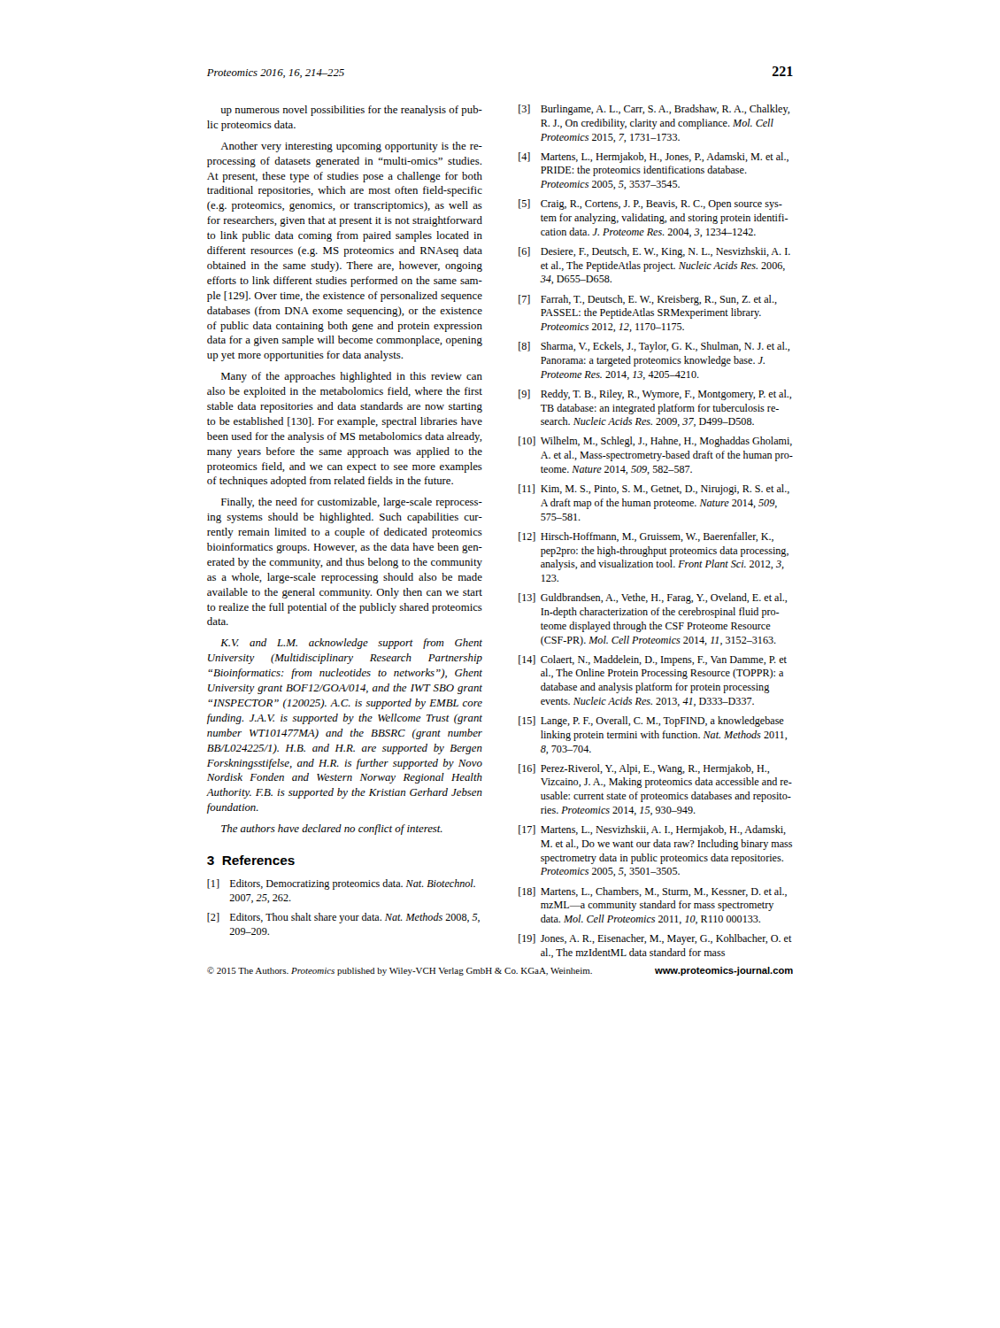Proteomics 2016, 16, 214–225
221
up numerous novel possibilities for the reanalysis of public proteomics data.
Another very interesting upcoming opportunity is the reprocessing of datasets generated in “multi-omics” studies. At present, these type of studies pose a challenge for both traditional repositories, which are most often field-specific (e.g. proteomics, genomics, or transcriptomics), as well as for researchers, given that at present it is not straightforward to link public data coming from paired samples located in different resources (e.g. MS proteomics and RNAseq data obtained in the same study). There are, however, ongoing efforts to link different studies performed on the same sample [129]. Over time, the existence of personalized sequence databases (from DNA exome sequencing), or the existence of public data containing both gene and protein expression data for a given sample will become commonplace, opening up yet more opportunities for data analysts.
Many of the approaches highlighted in this review can also be exploited in the metabolomics field, where the first stable data repositories and data standards are now starting to be established [130]. For example, spectral libraries have been used for the analysis of MS metabolomics data already, many years before the same approach was applied to the proteomics field, and we can expect to see more examples of techniques adopted from related fields in the future.
Finally, the need for customizable, large-scale reprocessing systems should be highlighted. Such capabilities currently remain limited to a couple of dedicated proteomics bioinformatics groups. However, as the data have been generated by the community, and thus belong to the community as a whole, large-scale reprocessing should also be made available to the general community. Only then can we start to realize the full potential of the publicly shared proteomics data.
K.V. and L.M. acknowledge support from Ghent University (Multidisciplinary Research Partnership “Bioinformatics: from nucleotides to networks”), Ghent University grant BOF12/GOA/014, and the IWT SBO grant “INSPECTOR” (120025). A.C. is supported by EMBL core funding. J.A.V. is supported by the Wellcome Trust (grant number WT101477MA) and the BBSRC (grant number BB/L024225/1). H.B. and H.R. are supported by Bergen Forskningsstifelse, and H.R. is further supported by Novo Nordisk Fonden and Western Norway Regional Health Authority. F.B. is supported by the Kristian Gerhard Jebsen foundation.
The authors have declared no conflict of interest.
3 References
[1] Editors, Democratizing proteomics data. Nat. Biotechnol. 2007, 25, 262.
[2] Editors, Thou shalt share your data. Nat. Methods 2008, 5, 209–209.
[3] Burlingame, A. L., Carr, S. A., Bradshaw, R. A., Chalkley, R. J., On credibility, clarity and compliance. Mol. Cell Proteomics 2015, 7, 1731–1733.
[4] Martens, L., Hermjakob, H., Jones, P., Adamski, M. et al., PRIDE: the proteomics identifications database. Proteomics 2005, 5, 3537–3545.
[5] Craig, R., Cortens, J. P., Beavis, R. C., Open source system for analyzing, validating, and storing protein identification data. J. Proteome Res. 2004, 3, 1234–1242.
[6] Desiere, F., Deutsch, E. W., King, N. L., Nesvizhskii, A. I. et al., The PeptideAtlas project. Nucleic Acids Res. 2006, 34, D655–D658.
[7] Farrah, T., Deutsch, E. W., Kreisberg, R., Sun, Z. et al., PASSEL: the PeptideAtlas SRMexperiment library. Proteomics 2012, 12, 1170–1175.
[8] Sharma, V., Eckels, J., Taylor, G. K., Shulman, N. J. et al., Panorama: a targeted proteomics knowledge base. J. Proteome Res. 2014, 13, 4205–4210.
[9] Reddy, T. B., Riley, R., Wymore, F., Montgomery, P. et al., TB database: an integrated platform for tuberculosis research. Nucleic Acids Res. 2009, 37, D499–D508.
[10] Wilhelm, M., Schlegl, J., Hahne, H., Moghaddas Gholami, A. et al., Mass-spectrometry-based draft of the human proteome. Nature 2014, 509, 582–587.
[11] Kim, M. S., Pinto, S. M., Getnet, D., Nirujogi, R. S. et al., A draft map of the human proteome. Nature 2014, 509, 575–581.
[12] Hirsch-Hoffmann, M., Gruissem, W., Baerenfaller, K., pep2pro: the high-throughput proteomics data processing, analysis, and visualization tool. Front Plant Sci. 2012, 3, 123.
[13] Guldbrandsen, A., Vethe, H., Farag, Y., Oveland, E. et al., In-depth characterization of the cerebrospinal fluid proteome displayed through the CSF Proteome Resource (CSF-PR). Mol. Cell Proteomics 2014, 11, 3152–3163.
[14] Colaert, N., Maddelein, D., Impens, F., Van Damme, P. et al., The Online Protein Processing Resource (TOPPR): a database and analysis platform for protein processing events. Nucleic Acids Res. 2013, 41, D333–D337.
[15] Lange, P. F., Overall, C. M., TopFIND, a knowledgebase linking protein termini with function. Nat. Methods 2011, 8, 703–704.
[16] Perez-Riverol, Y., Alpi, E., Wang, R., Hermjakob, H., Vizcaino, J. A., Making proteomics data accessible and reusable: current state of proteomics databases and repositories. Proteomics 2014, 15, 930–949.
[17] Martens, L., Nesvizhskii, A. I., Hermjakob, H., Adamski, M. et al., Do we want our data raw? Including binary mass spectrometry data in public proteomics data repositories. Proteomics 2005, 5, 3501–3505.
[18] Martens, L., Chambers, M., Sturm, M., Kessner, D. et al., mzML—a community standard for mass spectrometry data. Mol. Cell Proteomics 2011, 10, R110 000133.
[19] Jones, A. R., Eisenacher, M., Mayer, G., Kohlbacher, O. et al., The mzIdentML data standard for mass
© 2015 The Authors. Proteomics published by Wiley-VCH Verlag GmbH & Co. KGaA, Weinheim.
www.proteomics-journal.com